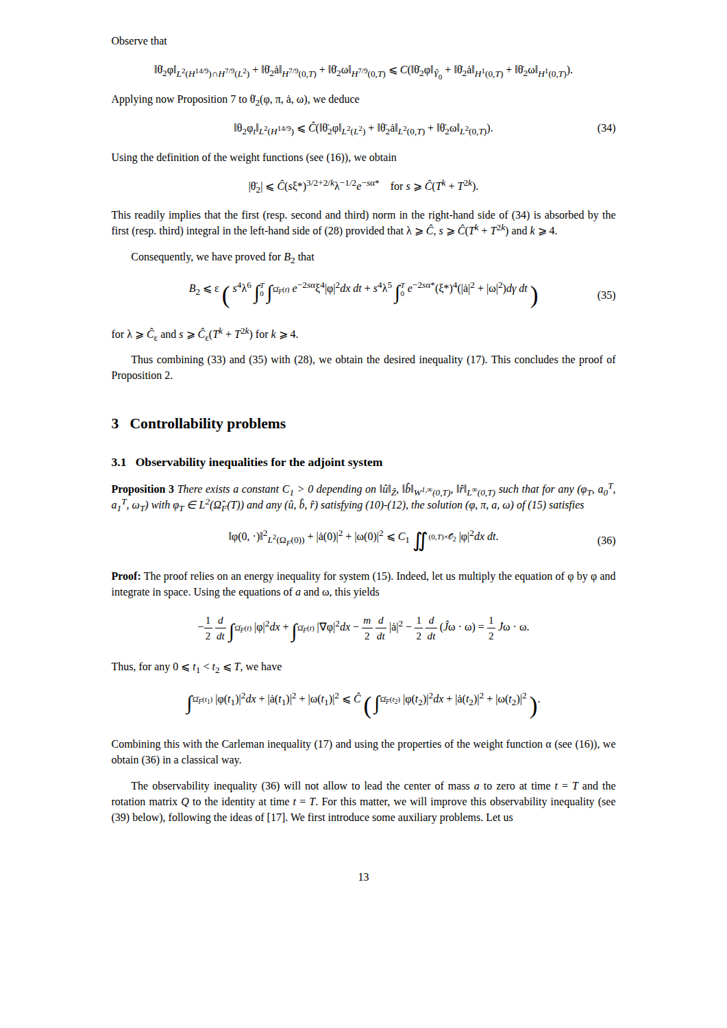Observe that
‖θ̇2φ‖L2(H14/9)∩H7/9(L2) + ‖θ̇2ȧ‖H7/9(0,T) + ‖θ̇2ω‖H7/9(0,T) ⩽ C(‖θ̇2φ‖Ŷ0 + ‖θ̇2ȧ‖H1(0,T) + ‖θ̇2ω‖H1(0,T)).
Applying now Proposition 7 to θ̇2(φ, π, ȧ, ω), we deduce
‖θ2φt‖L2(H14/9) ⩽ Ĉ(‖θ̈2φ‖L2(L2) + ‖θ̈2ȧ‖L2(0,T) + ‖θ̈2ω‖L2(0,T)). (34)
Using the definition of the weight functions (see (16)), we obtain
|θ̈2| ⩽ Ĉ(sξ*)3/2+2/kλ−1/2e−sα* for s ⩾ Ĉ(Tk + T2k).
This readily implies that the first (resp. second and third) norm in the right-hand side of (34) is absorbed by the first (resp. third) integral in the left-hand side of (28) provided that λ ⩾ Ĉ, s ⩾ Ĉ(Tk + T2k) and k ⩾ 4.
Consequently, we have proved for B2 that
B2 ⩽ ε ( s4λ6 ∫T 0 ∫Ω̂F(t) e−2sαξ4|φ|2dx dt + s4λ5 ∫T 0 e−2sα*(ξ*)4(|ȧ|2 + |ω|2)dγ dt ) (35)
for λ ⩾ Ĉε and s ⩾ Ĉε(Tk + T2k) for k ⩾ 4.
Thus combining (33) and (35) with (28), we obtain the desired inequality (17). This concludes the proof of Proposition 2.
3 Controllability problems
3.1 Observability inequalities for the adjoint system
Proposition 3 There exists a constant C1 > 0 depending on ‖û‖Ẑ, ‖b̂‖W1,∞(0,T), ‖r̂‖L∞(0,T) such that for any (φT, a0T, a1T, ωT) with φT ∈ L2(Ω̂F(T)) and any (û, b̂, r̂) satisfying (10)-(12), the solution (φ, π, a, ω) of (15) satisfies
‖φ(0, ·)‖2L2(ΩF(0)) + |ȧ(0)|2 + |ω(0)|2 ⩽ C1 ∬(0,T)×𝒪2 |φ|2dx dt. (36)
Proof: The proof relies on an energy inequality for system (15). Indeed, let us multiply the equation of φ by φ and integrate in space. Using the equations of a and ω, this yields
−12 ddt ∫Ω̂F(t) |φ|2dx + ∫Ω̂F(t) |∇φ|2dx − m 2 ddt |ȧ|2 − 12 ddt (Ĵω · ω) = 12 J̇ω · ω.
Thus, for any 0 ⩽ t1 < t2 ⩽ T, we have
∫Ω̂F(t1) |φ(t1)|2dx + |ȧ(t1)|2 + |ω(t1)|2 ⩽ Ĉ ( ∫Ω̂F(t2) |φ(t2)|2dx + |ȧ(t2)|2 + |ω(t2)|2 ).
Combining this with the Carleman inequality (17) and using the properties of the weight function α (see (16)), we obtain (36) in a classical way.
The observability inequality (36) will not allow to lead the center of mass a to zero at time t = T and the rotation matrix Q to the identity at time t = T. For this matter, we will improve this observability inequality (see (39) below), following the ideas of [17]. We first introduce some auxiliary problems. Let us
13